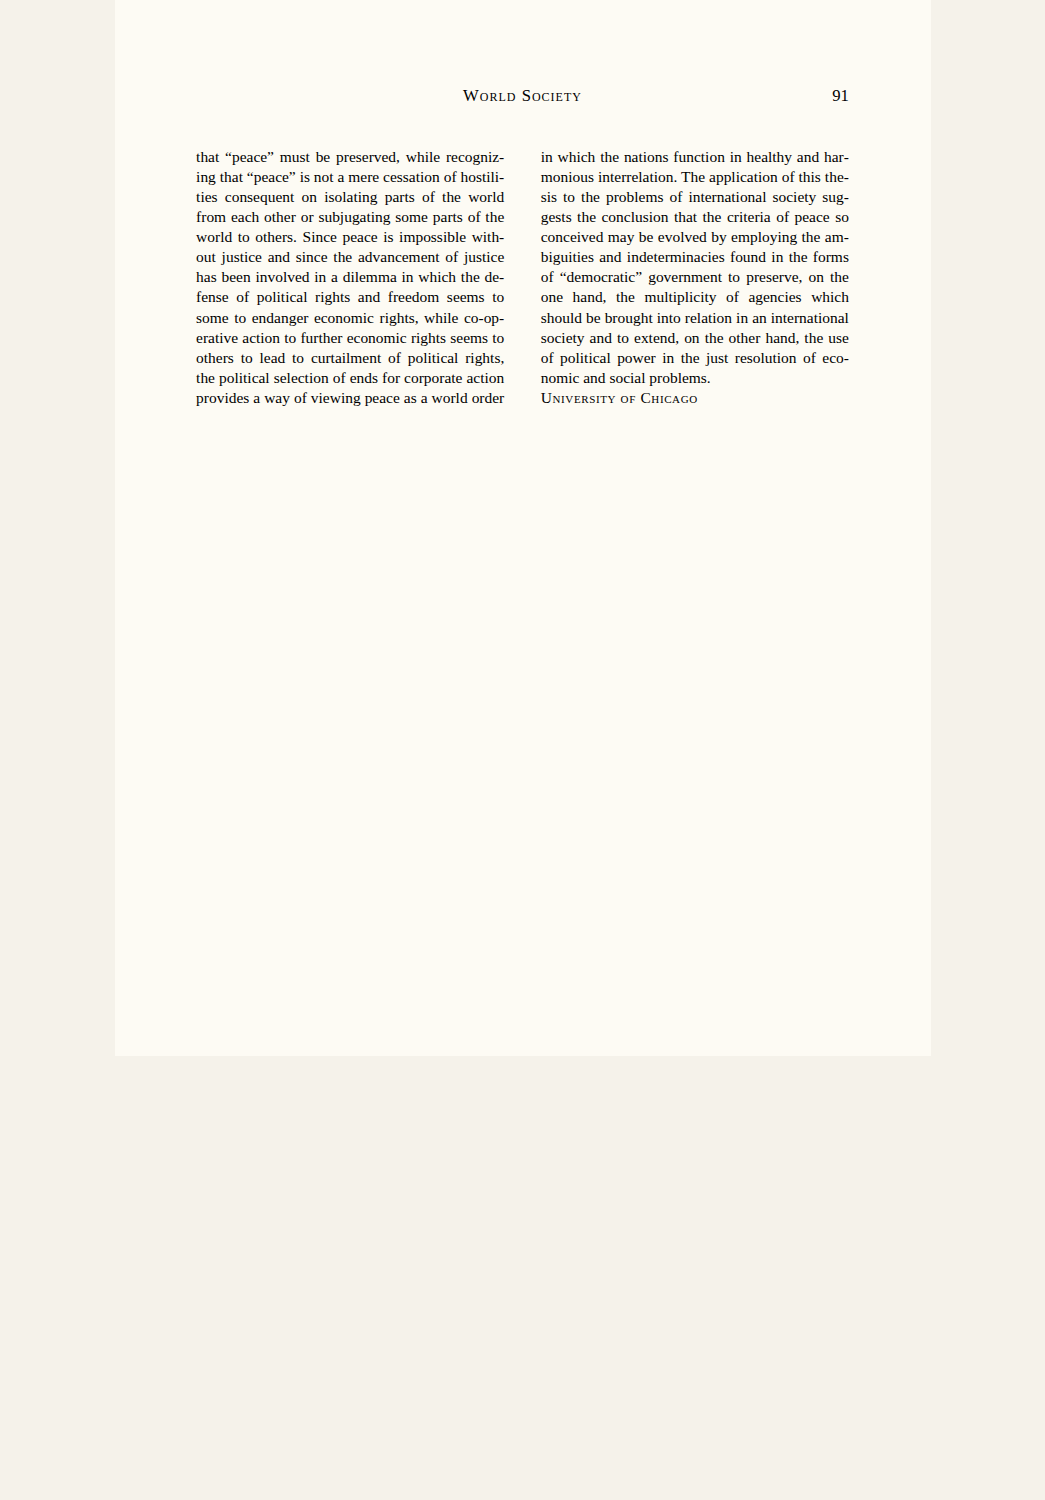World Society91
that “peace” must be preserved, while recognizing that “peace” is not a mere cessation of hostilities consequent on isolating parts of the world from each other or subjugating some parts of the world to others. Since peace is impossible without justice and since the advancement of justice has been involved in a dilemma in which the defense of political rights and freedom seems to some to endanger economic rights, while co-operative action to further economic rights seems to others to lead to curtailment of political rights, the political selection of ends for corporate action provides a way of viewing peace as a world order in which the nations function in healthy and harmonious interrelation. The application of this thesis to the problems of international society suggests the conclusion that the criteria of peace so conceived may be evolved by employing the ambiguities and indeterminacies found in the forms of “democratic” government to preserve, on the one hand, the multiplicity of agencies which should be brought into relation in an international society and to extend, on the other hand, the use of political power in the just resolution of economic and social problems.
University of Chicago